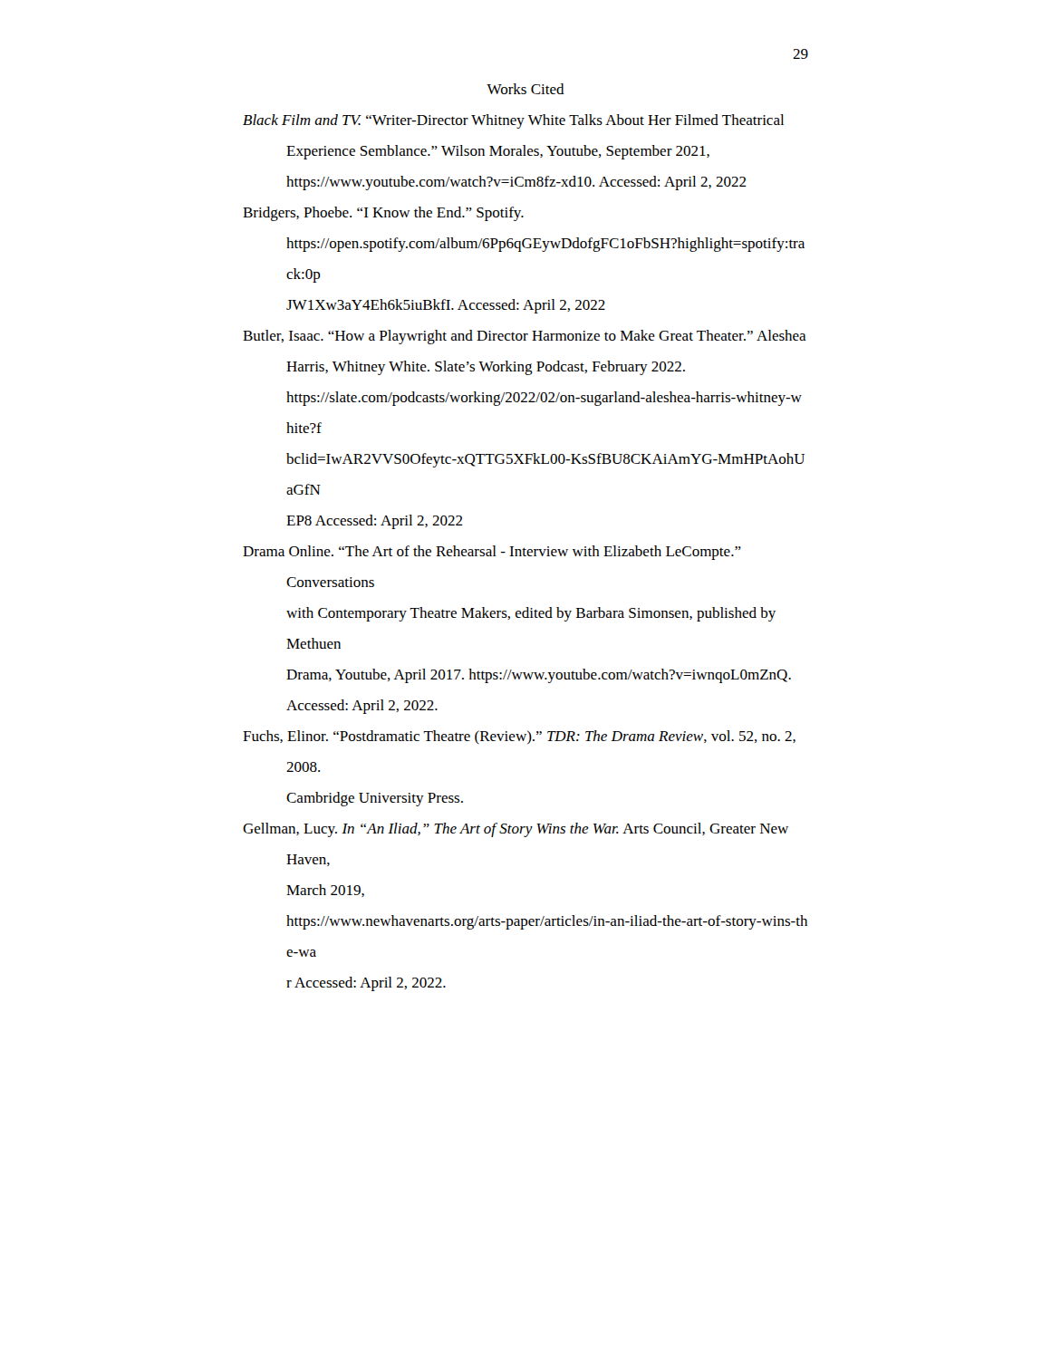29
Works Cited
Black Film and TV. “Writer-Director Whitney White Talks About Her Filmed Theatrical
Experience Semblance.” Wilson Morales, Youtube, September 2021,
https://www.youtube.com/watch?v=iCm8fz-xd10. Accessed: April 2, 2022
Bridgers, Phoebe. “I Know the End.” Spotify.
https://open.spotify.com/album/6Pp6qGEywDdofgFC1oFbSH?highlight=spotify:track:0p
JW1Xw3aY4Eh6k5iuBkfI. Accessed: April 2, 2022
Butler, Isaac. “How a Playwright and Director Harmonize to Make Great Theater.” Aleshea
Harris, Whitney White. Slate’s Working Podcast, February 2022.
https://slate.com/podcasts/working/2022/02/on-sugarland-aleshea-harris-whitney-white?f
bclid=IwAR2VVS0Ofeytc-xQTTG5XFkL00-KsSfBU8CKAiAmYG-MmHPtAohUaGfN
EP8 Accessed: April 2, 2022
Drama Online. “The Art of the Rehearsal - Interview with Elizabeth LeCompte.” Conversations
with Contemporary Theatre Makers, edited by Barbara Simonsen, published by Methuen
Drama, Youtube, April 2017. https://www.youtube.com/watch?v=iwnqoL0mZnQ.
Accessed: April 2, 2022.
Fuchs, Elinor. “Postdramatic Theatre (Review).” TDR: The Drama Review, vol. 52, no. 2, 2008.
Cambridge University Press.
Gellman, Lucy. In “An Iliad,” The Art of Story Wins the War. Arts Council, Greater New Haven,
March 2019,
https://www.newhavenarts.org/arts-paper/articles/in-an-iliad-the-art-of-story-wins-the-wa
r Accessed: April 2, 2022.